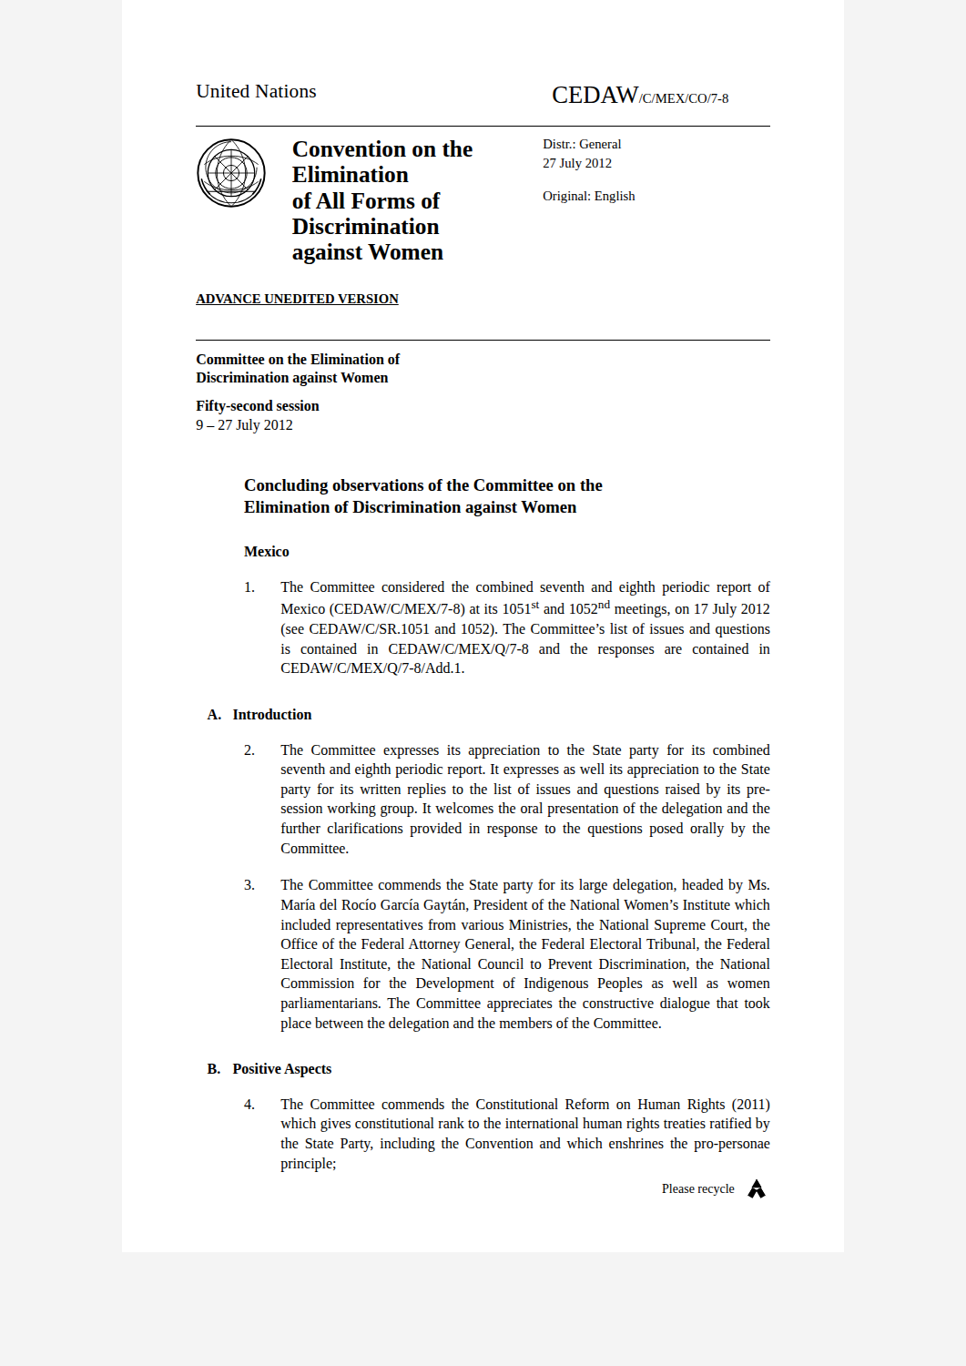United Nations
CEDAW/C/MEX/CO/7-8
Convention on the Elimination
of All Forms of Discrimination
against Women
Distr.: General
27 July 2012
Original: English
ADVANCE UNEDITED VERSION
Committee on the Elimination of
Discrimination against Women
Fifty-second session
9 – 27 July 2012
Concluding observations of the Committee on the
Elimination of Discrimination against Women
Mexico
1.
The Committee considered the combined seventh and eighth periodic report of Mexico (CEDAW/C/MEX/7-8) at its 1051st and 1052nd meetings, on 17 July 2012 (see CEDAW/C/SR.1051 and 1052). The Committee’s list of issues and questions is contained in CEDAW/C/MEX/Q/7-8 and the responses are contained in CEDAW/C/MEX/Q/7-8/Add.1.
A. Introduction
2.
The Committee expresses its appreciation to the State party for its combined seventh and eighth periodic report. It expresses as well its appreciation to the State party for its written replies to the list of issues and questions raised by its pre-session working group. It welcomes the oral presentation of the delegation and the further clarifications provided in response to the questions posed orally by the Committee.
3.
The Committee commends the State party for its large delegation, headed by Ms. María del Rocío García Gaytán, President of the National Women’s Institute which included representatives from various Ministries, the National Supreme Court, the Office of the Federal Attorney General, the Federal Electoral Tribunal, the Federal Electoral Institute, the National Council to Prevent Discrimination, the National Commission for the Development of Indigenous Peoples as well as women parliamentarians. The Committee appreciates the constructive dialogue that took place between the delegation and the members of the Committee.
B. Positive Aspects
4.
The Committee commends the Constitutional Reform on Human Rights (2011) which gives constitutional rank to the international human rights treaties ratified by the State Party, including the Convention and which enshrines the pro-personae principle;
Please recycle